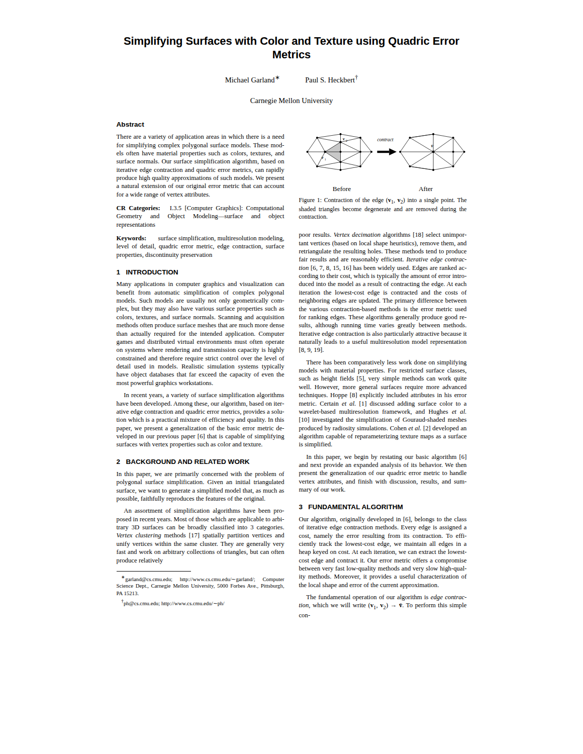Simplifying Surfaces with Color and Texture using Quadric Error Metrics
Michael Garland∗ Paul S. Heckbert†
Carnegie Mellon University
Abstract
There are a variety of application areas in which there is a need for simplifying complex polygonal surface models. These models often have material properties such as colors, textures, and surface normals. Our surface simplification algorithm, based on iterative edge contraction and quadric error metrics, can rapidly produce high quality approximations of such models. We present a natural extension of our original error metric that can account for a wide range of vertex attributes.
CR Categories: I.3.5 [Computer Graphics]: Computational Geometry and Object Modeling—surface and object representations
Keywords: surface simplification, multiresolution modeling, level of detail, quadric error metric, edge contraction, surface properties, discontinuity preservation
1 INTRODUCTION
Many applications in computer graphics and visualization can benefit from automatic simplification of complex polygonal models. Such models are usually not only geometrically complex, but they may also have various surface properties such as colors, textures, and surface normals. Scanning and acquisition methods often produce surface meshes that are much more dense than actually required for the intended application. Computer games and distributed virtual environments must often operate on systems where rendering and transmission capacity is highly constrained and therefore require strict control over the level of detail used in models. Realistic simulation systems typically have object databases that far exceed the capacity of even the most powerful graphics workstations.
In recent years, a variety of surface simplification algorithms have been developed. Among these, our algorithm, based on iterative edge contraction and quadric error metrics, provides a solution which is a practical mixture of efficiency and quality. In this paper, we present a generalization of the basic error metric developed in our previous paper [6] that is capable of simplifying surfaces with vertex properties such as color and texture.
2 BACKGROUND AND RELATED WORK
In this paper, we are primarily concerned with the problem of polygonal surface simplification. Given an initial triangulated surface, we want to generate a simplified model that, as much as possible, faithfully reproduces the features of the original.
An assortment of simplification algorithms have been proposed in recent years. Most of those which are applicable to arbitrary 3D surfaces can be broadly classified into 3 categories. Vertex clustering methods [17] spatially partition vertices and unify vertices within the same cluster. They are generally very fast and work on arbitrary collections of triangles, but can often produce relatively
∗garland@cs.cmu.edu; http://www.cs.cmu.edu/∼garland/; Computer Science Dept., Carnegie Mellon University, 5000 Forbes Ave., Pittsburgh, PA 15213.
†ph@cs.cmu.edu; http://www.cs.cmu.edu/∼ph/
v 1 v 2 v̄ contract
Before After
Figure 1: Contraction of the edge (v1, v2) into a single point. The shaded triangles become degenerate and are removed during the contraction.
poor results. Vertex decimation algorithms [18] select unimportant vertices (based on local shape heuristics), remove them, and retriangulate the resulting holes. These methods tend to produce fair results and are reasonably efficient. Iterative edge contraction [6, 7, 8, 15, 16] has been widely used. Edges are ranked according to their cost, which is typically the amount of error introduced into the model as a result of contracting the edge. At each iteration the lowest-cost edge is contracted and the costs of neighboring edges are updated. The primary difference between the various contraction-based methods is the error metric used for ranking edges. These algorithms generally produce good results, although running time varies greatly between methods. Iterative edge contraction is also particularly attractive because it naturally leads to a useful multiresolution model representation [8, 9, 19].
There has been comparatively less work done on simplifying models with material properties. For restricted surface classes, such as height fields [5], very simple methods can work quite well. However, more general surfaces require more advanced techniques. Hoppe [8] explicitly included attributes in his error metric. Certain et al. [1] discussed adding surface color to a wavelet-based multiresolution framework, and Hughes et al. [10] investigated the simplification of Gouraud-shaded meshes produced by radiosity simulations. Cohen et al. [2] developed an algorithm capable of reparameterizing texture maps as a surface is simplified.
In this paper, we begin by restating our basic algorithm [6] and next provide an expanded analysis of its behavior. We then present the generalization of our quadric error metric to handle vertex attributes, and finish with discussion, results, and summary of our work.
3 FUNDAMENTAL ALGORITHM
Our algorithm, originally developed in [6], belongs to the class of iterative edge contraction methods. Every edge is assigned a cost, namely the error resulting from its contraction. To efficiently track the lowest-cost edge, we maintain all edges in a heap keyed on cost. At each iteration, we can extract the lowest-cost edge and contract it. Our error metric offers a compromise between very fast low-quality methods and very slow high-quality methods. Moreover, it provides a useful characterization of the local shape and error of the current approximation.
The fundamental operation of our algorithm is edge contraction, which we will write (v1, v2) → v̄. To perform this simple con-